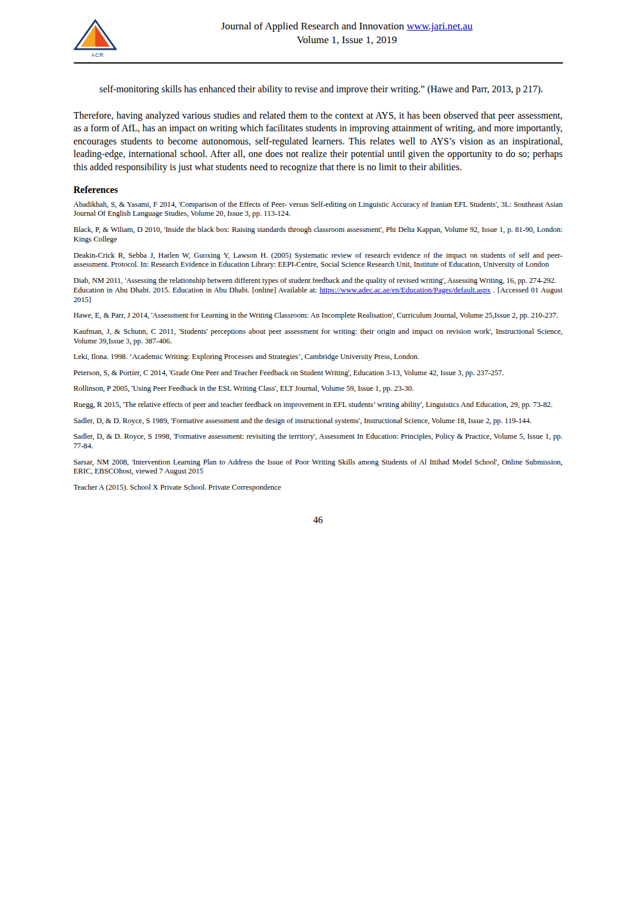ACR
Journal of Applied Research and Innovation www.jari.net.au Volume 1, Issue 1, 2019
self-monitoring skills has enhanced their ability to revise and improve their writing.” (Hawe and Parr, 2013, p 217).
Therefore, having analyzed various studies and related them to the context at AYS, it has been observed that peer assessment, as a form of AfL, has an impact on writing which facilitates students in improving attainment of writing, and more importantly, encourages students to become autonomous, self-regulated learners. This relates well to AYS’s vision as an inspirational, leading-edge, international school. After all, one does not realize their potential until given the opportunity to do so; perhaps this added responsibility is just what students need to recognize that there is no limit to their abilities.
References
Abadikhah, S, & Yasami, F 2014, 'Comparison of the Effects of Peer- versus Self-editing on Linguistic Accuracy of Iranian EFL Students', 3L: Southeast Asian Journal Of English Language Studies, Volume 20, Issue 3, pp. 113-124.
Black, P, & Wiliam, D 2010, 'Inside the black box: Raising standards through classroom assessment', Phi Delta Kappan, Volume 92, Issue 1, p. 81-90, London: Kings College
Deakin-Crick R, Sebba J, Harlen W, Guoxing Y, Lawson H. (2005) Systematic review of research evidence of the impact on students of self and peer-assessment. Protocol. In: Research Evidence in Education Library: EEPI-Centre, Social Science Research Unit, Institute of Education, University of London
Diab, NM 2011, 'Assessing the relationship between different types of student feedback and the quality of revised writing', Assessing Writing, 16, pp. 274-292.
Education in Abu Dhabi. 2015. Education in Abu Dhabi. [online] Available at: https://www.adec.ac.ae/en/Education/Pages/default.aspx . [Accessed 01 August 2015]
Hawe, E, & Parr, J 2014, 'Assessment for Learning in the Writing Classroom: An Incomplete Realisation', Curriculum Journal, Volume 25,Issue 2, pp. 210-237.
Kaufman, J, & Schunn, C 2011, 'Students' perceptions about peer assessment for writing: their origin and impact on revision work', Instructional Science, Volume 39,Issue 3, pp. 387-406.
Leki, Ilona. 1998. ‘Academic Writing: Exploring Processes and Strategies’, Cambridge University Press, London.
Peterson, S, & Portier, C 2014, 'Grade One Peer and Teacher Feedback on Student Writing', Education 3-13, Volume 42, Issue 3, pp. 237-257.
Rollinson, P 2005, 'Using Peer Feedback in the ESL Writing Class', ELT Journal, Volume 59, Issue 1, pp. 23-30.
Ruegg, R 2015, 'The relative effects of peer and teacher feedback on improvement in EFL students’ writing ability', Linguistics And Education, 29, pp. 73-82.
Sadler, D, & D. Royce, S 1989, 'Formative assessment and the design of instructional systems', Instructional Science, Volume 18, Issue 2, pp. 119-144.
Sadler, D, & D. Royce, S 1998, 'Formative assessment: revisiting the territory', Assessment In Education: Principles, Policy & Practice, Volume 5, Issue 1, pp. 77-84.
Sarsar, NM 2008, 'Intervention Learning Plan to Address the Issue of Poor Writing Skills among Students of Al Ittihad Model School', Online Submission, ERIC, EBSCOhost, viewed 7 August 2015
Teacher A (2015). School X Private School. Private Correspondence
46